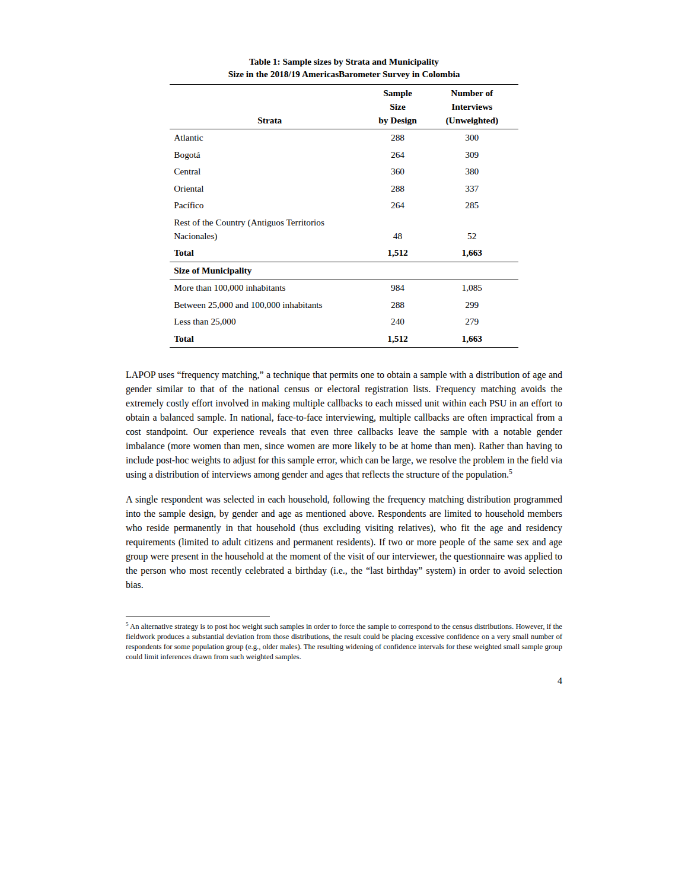Table 1: Sample sizes by Strata and Municipality Size in the 2018/19 AmericasBarometer Survey in Colombia
| Strata | Sample Size by Design | Number of Interviews (Unweighted) |
| --- | --- | --- |
| Atlantic | 288 | 300 |
| Bogotá | 264 | 309 |
| Central | 360 | 380 |
| Oriental | 288 | 337 |
| Pacífico | 264 | 285 |
| Rest of the Country (Antiguos Territorios Nacionales) | 48 | 52 |
| Total | 1,512 | 1,663 |
| Size of Municipality |
| More than 100,000 inhabitants | 984 | 1,085 |
| Between 25,000 and 100,000 inhabitants | 288 | 299 |
| Less than 25,000 | 240 | 279 |
| Total | 1,512 | 1,663 |
LAPOP uses “frequency matching,” a technique that permits one to obtain a sample with a distribution of age and gender similar to that of the national census or electoral registration lists. Frequency matching avoids the extremely costly effort involved in making multiple callbacks to each missed unit within each PSU in an effort to obtain a balanced sample. In national, face-to-face interviewing, multiple callbacks are often impractical from a cost standpoint. Our experience reveals that even three callbacks leave the sample with a notable gender imbalance (more women than men, since women are more likely to be at home than men). Rather than having to include post-hoc weights to adjust for this sample error, which can be large, we resolve the problem in the field via using a distribution of interviews among gender and ages that reflects the structure of the population.5
A single respondent was selected in each household, following the frequency matching distribution programmed into the sample design, by gender and age as mentioned above. Respondents are limited to household members who reside permanently in that household (thus excluding visiting relatives), who fit the age and residency requirements (limited to adult citizens and permanent residents). If two or more people of the same sex and age group were present in the household at the moment of the visit of our interviewer, the questionnaire was applied to the person who most recently celebrated a birthday (i.e., the “last birthday” system) in order to avoid selection bias.
5 An alternative strategy is to post hoc weight such samples in order to force the sample to correspond to the census distributions. However, if the fieldwork produces a substantial deviation from those distributions, the result could be placing excessive confidence on a very small number of respondents for some population group (e.g., older males). The resulting widening of confidence intervals for these weighted small sample group could limit inferences drawn from such weighted samples.
4